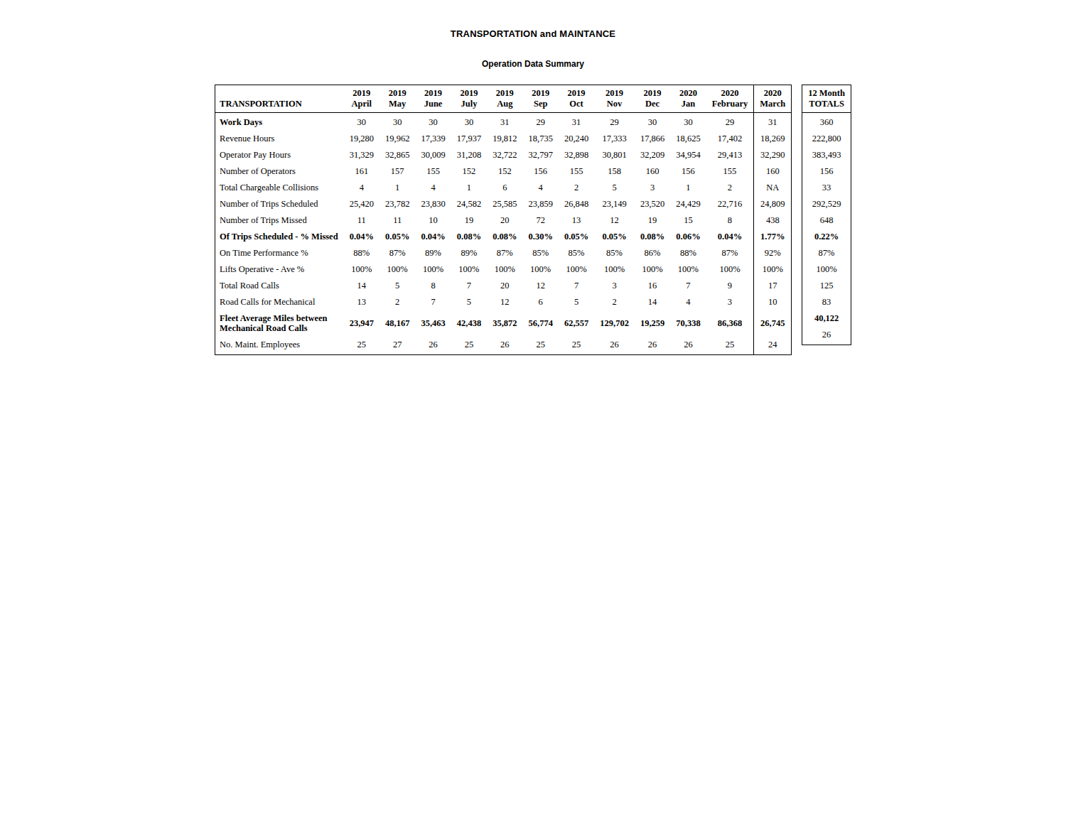TRANSPORTATION and MAINTANCE
Operation Data Summary
| | 2019 | 2019 | 2019 | 2019 | 2019 | 2019 | 2019 | 2019 | 2019 | 2020 | 2020 | 2020 |
| --- | --- | --- | --- | --- | --- | --- | --- | --- | --- | --- | --- | --- |
| TRANSPORTATION | April | May | June | July | Aug | Sep | Oct | Nov | Dec | Jan | February | March |
| Work Days | 30 | 30 | 30 | 30 | 31 | 29 | 31 | 29 | 30 | 30 | 29 | 31 |
| Revenue Hours | 19,280 | 19,962 | 17,339 | 17,937 | 19,812 | 18,735 | 20,240 | 17,333 | 17,866 | 18,625 | 17,402 | 18,269 |
| Operator Pay Hours | 31,329 | 32,865 | 30,009 | 31,208 | 32,722 | 32,797 | 32,898 | 30,801 | 32,209 | 34,954 | 29,413 | 32,290 |
| Number of Operators | 161 | 157 | 155 | 152 | 152 | 156 | 155 | 158 | 160 | 156 | 155 | 160 |
| Total Chargeable Collisions | 4 | 1 | 4 | 1 | 6 | 4 | 2 | 5 | 3 | 1 | 2 | NA |
| Number of Trips Scheduled | 25,420 | 23,782 | 23,830 | 24,582 | 25,585 | 23,859 | 26,848 | 23,149 | 23,520 | 24,429 | 22,716 | 24,809 |
| Number of Trips Missed | 11 | 11 | 10 | 19 | 20 | 72 | 13 | 12 | 19 | 15 | 8 | 438 |
| Of Trips Scheduled - % Missed | 0.04% | 0.05% | 0.04% | 0.08% | 0.08% | 0.30% | 0.05% | 0.05% | 0.08% | 0.06% | 0.04% | 1.77% |
| On Time Performance % | 88% | 87% | 89% | 89% | 87% | 85% | 85% | 85% | 86% | 88% | 87% | 92% |
| Lifts Operative - Ave % | 100% | 100% | 100% | 100% | 100% | 100% | 100% | 100% | 100% | 100% | 100% | 100% |
| Total Road Calls | 14 | 5 | 8 | 7 | 20 | 12 | 7 | 3 | 16 | 7 | 9 | 17 |
| Road Calls for Mechanical | 13 | 2 | 7 | 5 | 12 | 6 | 5 | 2 | 14 | 4 | 3 | 10 |
| Fleet Average Miles between Mechanical Road Calls | 23,947 | 48,167 | 35,463 | 42,438 | 35,872 | 56,774 | 62,557 | 129,702 | 19,259 | 70,338 | 86,368 | 26,745 |
| No. Maint. Employees | 25 | 27 | 26 | 25 | 26 | 25 | 25 | 26 | 26 | 26 | 25 | 24 |
| 12 Month |
| --- |
| TOTALS |
| 360 |
| 222,800 |
| 383,493 |
| 156 |
| 33 |
| 292,529 |
| 648 |
| 0.22% |
| 87% |
| 100% |
| 125 |
| 83 |
| 40,122 |
| 26 |